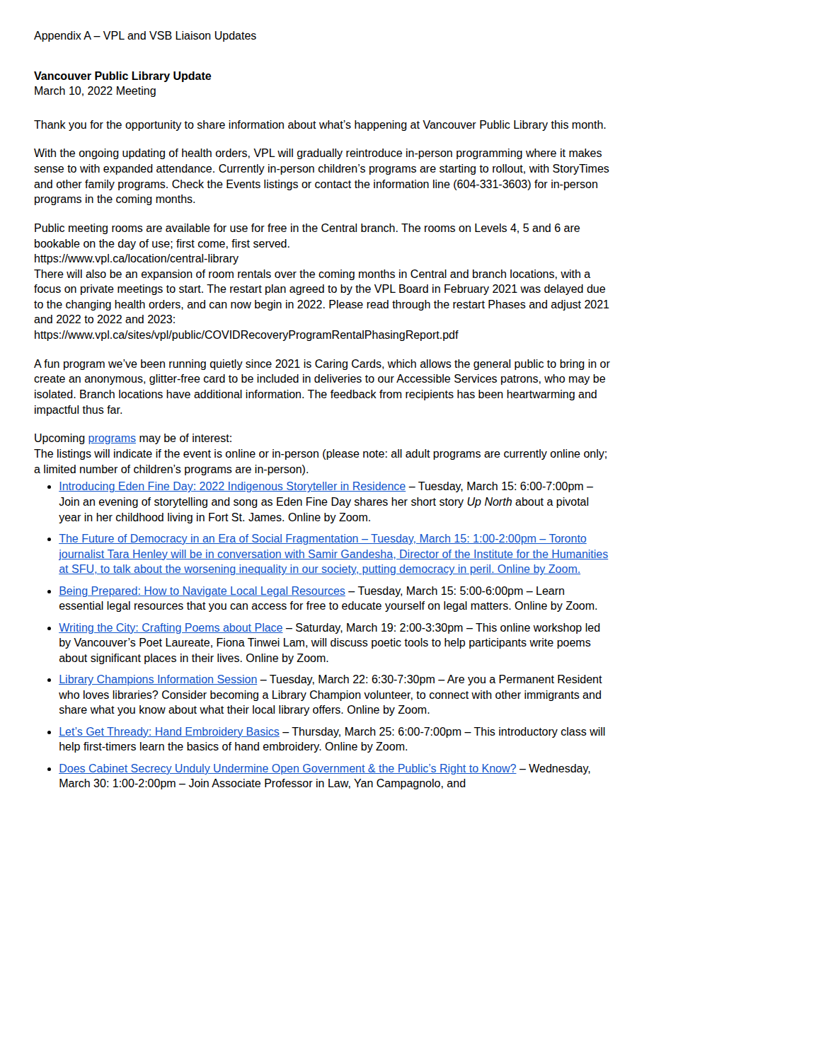Appendix A – VPL and VSB Liaison Updates
Vancouver Public Library Update
March 10, 2022 Meeting
Thank you for the opportunity to share information about what’s happening at Vancouver Public Library this month.
With the ongoing updating of health orders, VPL will gradually reintroduce in-person programming where it makes sense to with expanded attendance. Currently in-person children’s programs are starting to rollout, with StoryTimes and other family programs. Check the Events listings or contact the information line (604-331-3603) for in-person programs in the coming months.
Public meeting rooms are available for use for free in the Central branch. The rooms on Levels 4, 5 and 6 are bookable on the day of use; first come, first served.
https://www.vpl.ca/location/central-library
There will also be an expansion of room rentals over the coming months in Central and branch locations, with a focus on private meetings to start. The restart plan agreed to by the VPL Board in February 2021 was delayed due to the changing health orders, and can now begin in 2022. Please read through the restart Phases and adjust 2021 and 2022 to 2022 and 2023:
https://www.vpl.ca/sites/vpl/public/COVIDRecoveryProgramRentalPhasingReport.pdf
A fun program we’ve been running quietly since 2021 is Caring Cards, which allows the general public to bring in or create an anonymous, glitter-free card to be included in deliveries to our Accessible Services patrons, who may be isolated. Branch locations have additional information. The feedback from recipients has been heartwarming and impactful thus far.
Upcoming programs may be of interest:
The listings will indicate if the event is online or in-person (please note: all adult programs are currently online only; a limited number of children’s programs are in-person).
Introducing Eden Fine Day: 2022 Indigenous Storyteller in Residence – Tuesday, March 15: 6:00-7:00pm – Join an evening of storytelling and song as Eden Fine Day shares her short story Up North about a pivotal year in her childhood living in Fort St. James. Online by Zoom.
The Future of Democracy in an Era of Social Fragmentation – Tuesday, March 15: 1:00-2:00pm – Toronto journalist Tara Henley will be in conversation with Samir Gandesha, Director of the Institute for the Humanities at SFU, to talk about the worsening inequality in our society, putting democracy in peril. Online by Zoom.
Being Prepared: How to Navigate Local Legal Resources – Tuesday, March 15: 5:00-6:00pm – Learn essential legal resources that you can access for free to educate yourself on legal matters. Online by Zoom.
Writing the City: Crafting Poems about Place – Saturday, March 19: 2:00-3:30pm – This online workshop led by Vancouver’s Poet Laureate, Fiona Tinwei Lam, will discuss poetic tools to help participants write poems about significant places in their lives. Online by Zoom.
Library Champions Information Session – Tuesday, March 22: 6:30-7:30pm – Are you a Permanent Resident who loves libraries? Consider becoming a Library Champion volunteer, to connect with other immigrants and share what you know about what their local library offers. Online by Zoom.
Let’s Get Thready: Hand Embroidery Basics – Thursday, March 25: 6:00-7:00pm – This introductory class will help first-timers learn the basics of hand embroidery. Online by Zoom.
Does Cabinet Secrecy Unduly Undermine Open Government & the Public’s Right to Know? – Wednesday, March 30: 1:00-2:00pm – Join Associate Professor in Law, Yan Campagnolo, and